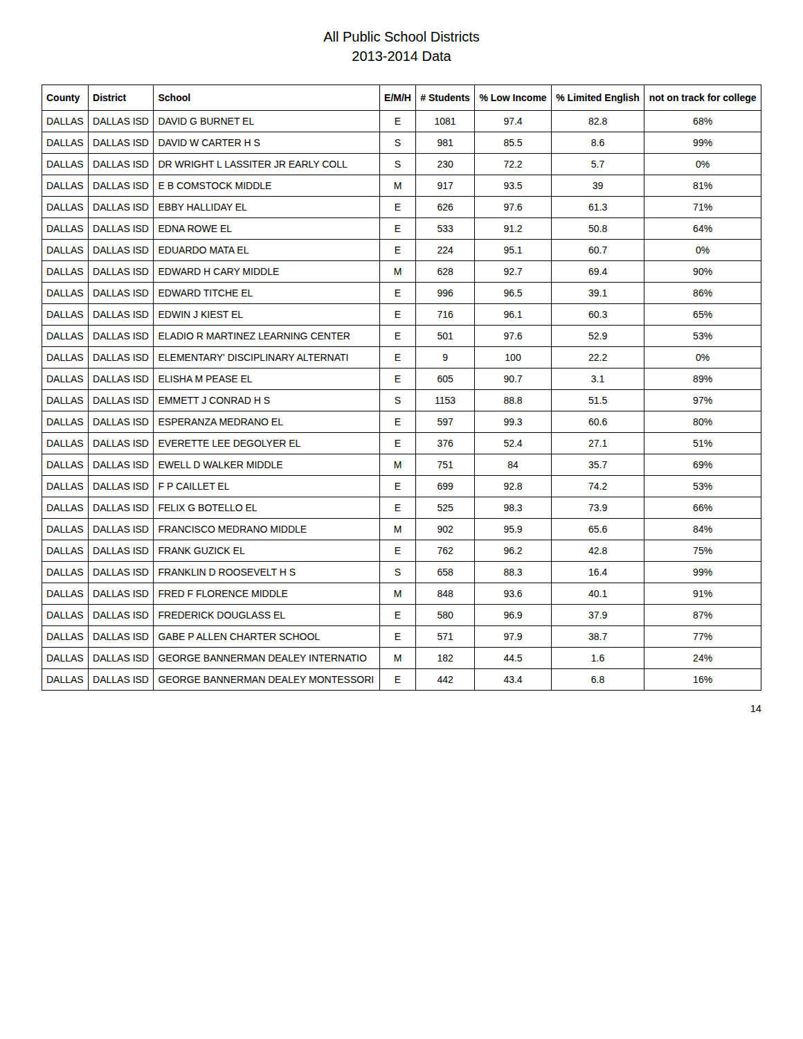All Public School Districts
2013-2014 Data
| County | District | School | E/M/H | # Students | % Low Income | % Limited English | not on track for college |
| --- | --- | --- | --- | --- | --- | --- | --- |
| DALLAS | DALLAS ISD | DAVID G BURNET EL | E | 1081 | 97.4 | 82.8 | 68% |
| DALLAS | DALLAS ISD | DAVID W CARTER H S | S | 981 | 85.5 | 8.6 | 99% |
| DALLAS | DALLAS ISD | DR WRIGHT L LASSITER JR EARLY COLL | S | 230 | 72.2 | 5.7 | 0% |
| DALLAS | DALLAS ISD | E B COMSTOCK MIDDLE | M | 917 | 93.5 | 39 | 81% |
| DALLAS | DALLAS ISD | EBBY HALLIDAY EL | E | 626 | 97.6 | 61.3 | 71% |
| DALLAS | DALLAS ISD | EDNA ROWE EL | E | 533 | 91.2 | 50.8 | 64% |
| DALLAS | DALLAS ISD | EDUARDO MATA EL | E | 224 | 95.1 | 60.7 | 0% |
| DALLAS | DALLAS ISD | EDWARD H CARY MIDDLE | M | 628 | 92.7 | 69.4 | 90% |
| DALLAS | DALLAS ISD | EDWARD TITCHE EL | E | 996 | 96.5 | 39.1 | 86% |
| DALLAS | DALLAS ISD | EDWIN J KIEST EL | E | 716 | 96.1 | 60.3 | 65% |
| DALLAS | DALLAS ISD | ELADIO R MARTINEZ LEARNING CENTER | E | 501 | 97.6 | 52.9 | 53% |
| DALLAS | DALLAS ISD | ELEMENTARY' DISCIPLINARY ALTERNATI | E | 9 | 100 | 22.2 | 0% |
| DALLAS | DALLAS ISD | ELISHA M PEASE EL | E | 605 | 90.7 | 3.1 | 89% |
| DALLAS | DALLAS ISD | EMMETT J CONRAD H S | S | 1153 | 88.8 | 51.5 | 97% |
| DALLAS | DALLAS ISD | ESPERANZA MEDRANO EL | E | 597 | 99.3 | 60.6 | 80% |
| DALLAS | DALLAS ISD | EVERETTE LEE DEGOLYER EL | E | 376 | 52.4 | 27.1 | 51% |
| DALLAS | DALLAS ISD | EWELL D WALKER MIDDLE | M | 751 | 84 | 35.7 | 69% |
| DALLAS | DALLAS ISD | F P CAILLET EL | E | 699 | 92.8 | 74.2 | 53% |
| DALLAS | DALLAS ISD | FELIX G BOTELLO EL | E | 525 | 98.3 | 73.9 | 66% |
| DALLAS | DALLAS ISD | FRANCISCO MEDRANO MIDDLE | M | 902 | 95.9 | 65.6 | 84% |
| DALLAS | DALLAS ISD | FRANK GUZICK EL | E | 762 | 96.2 | 42.8 | 75% |
| DALLAS | DALLAS ISD | FRANKLIN D ROOSEVELT H S | S | 658 | 88.3 | 16.4 | 99% |
| DALLAS | DALLAS ISD | FRED F FLORENCE MIDDLE | M | 848 | 93.6 | 40.1 | 91% |
| DALLAS | DALLAS ISD | FREDERICK DOUGLASS EL | E | 580 | 96.9 | 37.9 | 87% |
| DALLAS | DALLAS ISD | GABE P ALLEN CHARTER SCHOOL | E | 571 | 97.9 | 38.7 | 77% |
| DALLAS | DALLAS ISD | GEORGE BANNERMAN DEALEY INTERNATIO | M | 182 | 44.5 | 1.6 | 24% |
| DALLAS | DALLAS ISD | GEORGE BANNERMAN DEALEY MONTESSORI | E | 442 | 43.4 | 6.8 | 16% |
14